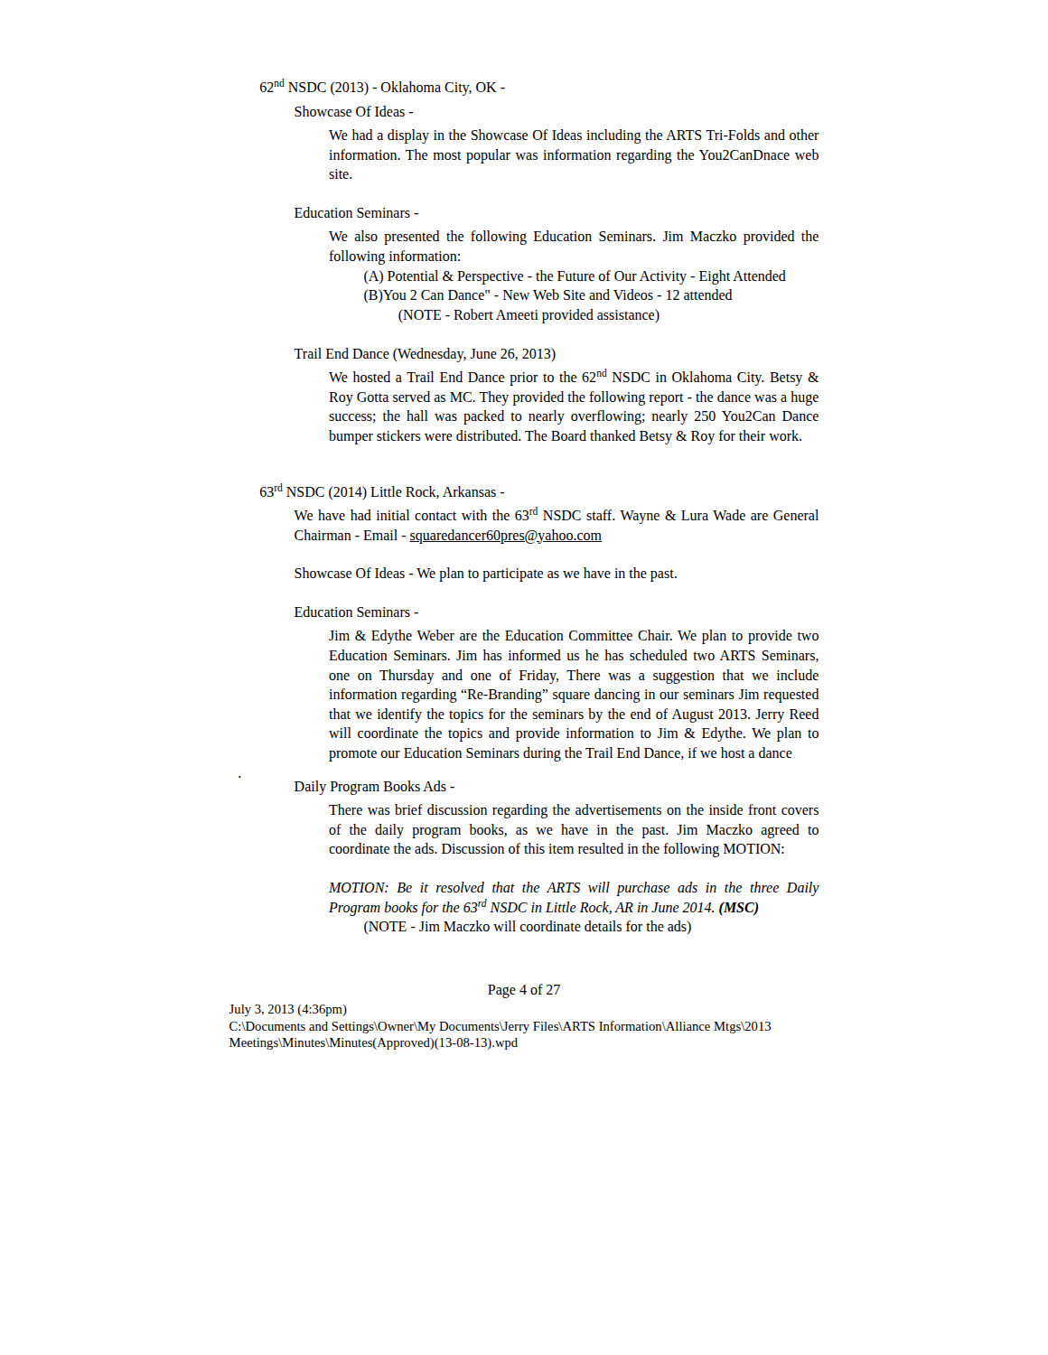62nd NSDC (2013) - Oklahoma City, OK -
Showcase Of Ideas -
We had a display in the Showcase Of Ideas including the ARTS Tri-Folds and other information. The most popular was information regarding the You2CanDnace web site.
Education Seminars -
We also presented the following Education Seminars. Jim Maczko provided the following information:
(A) Potential & Perspective - the Future of Our Activity - Eight Attended
(B)You 2 Can Dance" - New Web Site and Videos - 12 attended
(NOTE - Robert Ameeti provided assistance)
Trail End Dance (Wednesday, June 26, 2013)
We hosted a Trail End Dance prior to the 62nd NSDC in Oklahoma City. Betsy & Roy Gotta served as MC. They provided the following report - the dance was a huge success; the hall was packed to nearly overflowing; nearly 250 You2Can Dance bumper stickers were distributed. The Board thanked Betsy & Roy for their work.
63rd NSDC (2014) Little Rock, Arkansas -
We have had initial contact with the 63rd NSDC staff. Wayne & Lura Wade are General Chairman - Email - squaredancer60pres@yahoo.com
Showcase Of Ideas - We plan to participate as we have in the past.
Education Seminars -
Jim & Edythe Weber are the Education Committee Chair. We plan to provide two Education Seminars. Jim has informed us he has scheduled two ARTS Seminars, one on Thursday and one of Friday, There was a suggestion that we include information regarding “Re-Branding” square dancing in our seminars Jim requested that we identify the topics for the seminars by the end of August 2013. Jerry Reed will coordinate the topics and provide information to Jim & Edythe. We plan to promote our Education Seminars during the Trail End Dance, if we host a dance
.
Daily Program Books Ads -
There was brief discussion regarding the advertisements on the inside front covers of the daily program books, as we have in the past. Jim Maczko agreed to coordinate the ads. Discussion of this item resulted in the following MOTION:
MOTION: Be it resolved that the ARTS will purchase ads in the three Daily Program books for the 63rd NSDC in Little Rock, AR in June 2014. (MSC)
(NOTE - Jim Maczko will coordinate details for the ads)
Page 4 of 27
July 3, 2013 (4:36pm)
C:\Documents and Settings\Owner\My Documents\Jerry Files\ARTS Information\Alliance Mtgs\2013 Meetings\Minutes\Minutes(Approved)(13-08-13).wpd